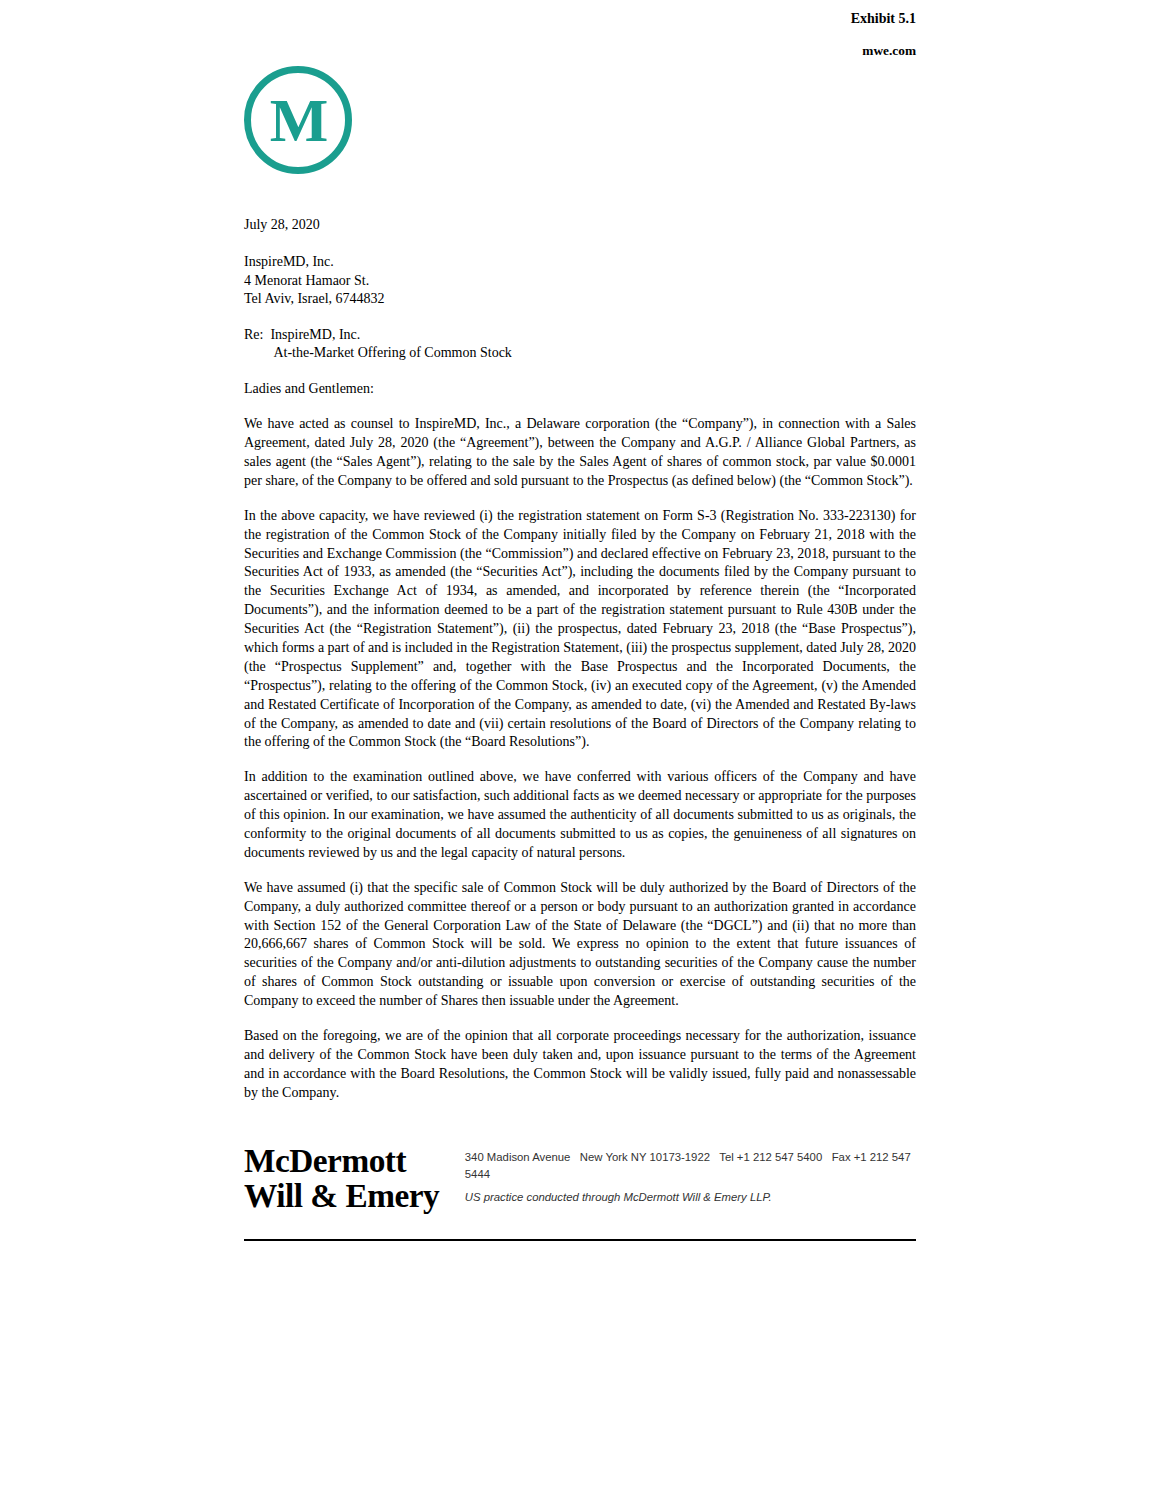Exhibit 5.1
mwe.com
M
July 28, 2020
InspireMD, Inc.
4 Menorat Hamaor St.
Tel Aviv, Israel, 6744832
Re: InspireMD, Inc.
At-the-Market Offering of Common Stock
Ladies and Gentlemen:
We have acted as counsel to InspireMD, Inc., a Delaware corporation (the “Company”), in connection with a Sales Agreement, dated July 28, 2020 (the “Agreement”), between the Company and A.G.P. / Alliance Global Partners, as sales agent (the “Sales Agent”), relating to the sale by the Sales Agent of shares of common stock, par value $0.0001 per share, of the Company to be offered and sold pursuant to the Prospectus (as defined below) (the “Common Stock”).
In the above capacity, we have reviewed (i) the registration statement on Form S-3 (Registration No. 333-223130) for the registration of the Common Stock of the Company initially filed by the Company on February 21, 2018 with the Securities and Exchange Commission (the “Commission”) and declared effective on February 23, 2018, pursuant to the Securities Act of 1933, as amended (the “Securities Act”), including the documents filed by the Company pursuant to the Securities Exchange Act of 1934, as amended, and incorporated by reference therein (the “Incorporated Documents”), and the information deemed to be a part of the registration statement pursuant to Rule 430B under the Securities Act (the “Registration Statement”), (ii) the prospectus, dated February 23, 2018 (the “Base Prospectus”), which forms a part of and is included in the Registration Statement, (iii) the prospectus supplement, dated July 28, 2020 (the “Prospectus Supplement” and, together with the Base Prospectus and the Incorporated Documents, the “Prospectus”), relating to the offering of the Common Stock, (iv) an executed copy of the Agreement, (v) the Amended and Restated Certificate of Incorporation of the Company, as amended to date, (vi) the Amended and Restated By-laws of the Company, as amended to date and (vii) certain resolutions of the Board of Directors of the Company relating to the offering of the Common Stock (the “Board Resolutions”).
In addition to the examination outlined above, we have conferred with various officers of the Company and have ascertained or verified, to our satisfaction, such additional facts as we deemed necessary or appropriate for the purposes of this opinion. In our examination, we have assumed the authenticity of all documents submitted to us as originals, the conformity to the original documents of all documents submitted to us as copies, the genuineness of all signatures on documents reviewed by us and the legal capacity of natural persons.
We have assumed (i) that the specific sale of Common Stock will be duly authorized by the Board of Directors of the Company, a duly authorized committee thereof or a person or body pursuant to an authorization granted in accordance with Section 152 of the General Corporation Law of the State of Delaware (the “DGCL”) and (ii) that no more than 20,666,667 shares of Common Stock will be sold. We express no opinion to the extent that future issuances of securities of the Company and/or anti-dilution adjustments to outstanding securities of the Company cause the number of shares of Common Stock outstanding or issuable upon conversion or exercise of outstanding securities of the Company to exceed the number of Shares then issuable under the Agreement.
Based on the foregoing, we are of the opinion that all corporate proceedings necessary for the authorization, issuance and delivery of the Common Stock have been duly taken and, upon issuance pursuant to the terms of the Agreement and in accordance with the Board Resolutions, the Common Stock will be validly issued, fully paid and nonassessable by the Company.
McDermott
Will & Emery
340 Madison Avenue New York NY 10173-1922 Tel +1 212 547 5400 Fax +1 212 547 5444
US practice conducted through McDermott Will & Emery LLP.